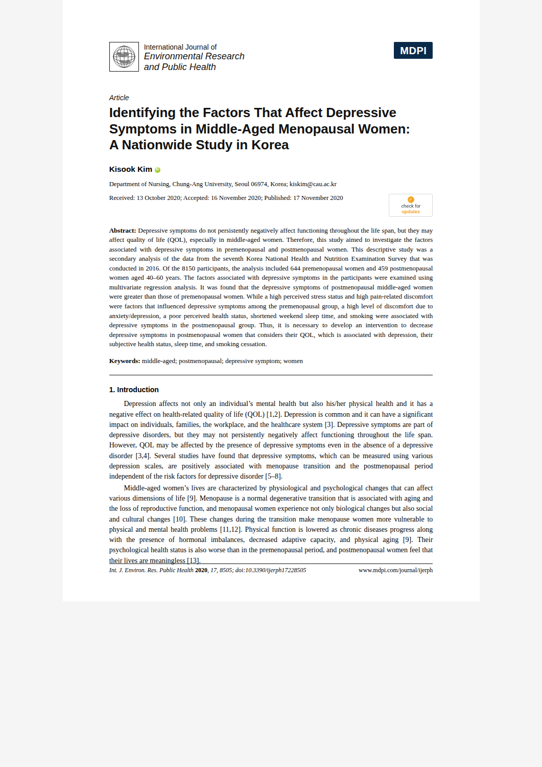International Journal of
Environmental Research
and Public Health
MDPI
Article
Identifying the Factors That Affect Depressive
Symptoms in Middle-Aged Menopausal Women:
A Nationwide Study in Korea
Kisook Kim
Department of Nursing, Chung-Ang University, Seoul 06974, Korea; kiskim@cau.ac.kr
Received: 13 October 2020; Accepted: 16 November 2020; Published: 17 November 2020
✓ check for updates
Abstract: Depressive symptoms do not persistently negatively affect functioning throughout the life span, but they may affect quality of life (QOL), especially in middle-aged women. Therefore, this study aimed to investigate the factors associated with depressive symptoms in premenopausal and postmenopausal women. This descriptive study was a secondary analysis of the data from the seventh Korea National Health and Nutrition Examination Survey that was conducted in 2016. Of the 8150 participants, the analysis included 644 premenopausal women and 459 postmenopausal women aged 40–60 years. The factors associated with depressive symptoms in the participants were examined using multivariate regression analysis. It was found that the depressive symptoms of postmenopausal middle-aged women were greater than those of premenopausal women. While a high perceived stress status and high pain-related discomfort were factors that influenced depressive symptoms among the premenopausal group, a high level of discomfort due to anxiety/depression, a poor perceived health status, shortened weekend sleep time, and smoking were associated with depressive symptoms in the postmenopausal group. Thus, it is necessary to develop an intervention to decrease depressive symptoms in postmenopausal women that considers their QOL, which is associated with depression, their subjective health status, sleep time, and smoking cessation.
Keywords: middle-aged; postmenopausal; depressive symptom; women
1. Introduction
Depression affects not only an individual’s mental health but also his/her physical health and it has a negative effect on health-related quality of life (QOL) [1,2]. Depression is common and it can have a significant impact on individuals, families, the workplace, and the healthcare system [3]. Depressive symptoms are part of depressive disorders, but they may not persistently negatively affect functioning throughout the life span. However, QOL may be affected by the presence of depressive symptoms even in the absence of a depressive disorder [3,4]. Several studies have found that depressive symptoms, which can be measured using various depression scales, are positively associated with menopause transition and the postmenopausal period independent of the risk factors for depressive disorder [5–8].
Middle-aged women’s lives are characterized by physiological and psychological changes that can affect various dimensions of life [9]. Menopause is a normal degenerative transition that is associated with aging and the loss of reproductive function, and menopausal women experience not only biological changes but also social and cultural changes [10]. These changes during the transition make menopause women more vulnerable to physical and mental health problems [11,12]. Physical function is lowered as chronic diseases progress along with the presence of hormonal imbalances, decreased adaptive capacity, and physical aging [9]. Their psychological health status is also worse than in the premenopausal period, and postmenopausal women feel that their lives are meaningless [13].
Int. J. Environ. Res. Public Health 2020, 17, 8505; doi:10.3390/ijerph17228505
www.mdpi.com/journal/ijerph